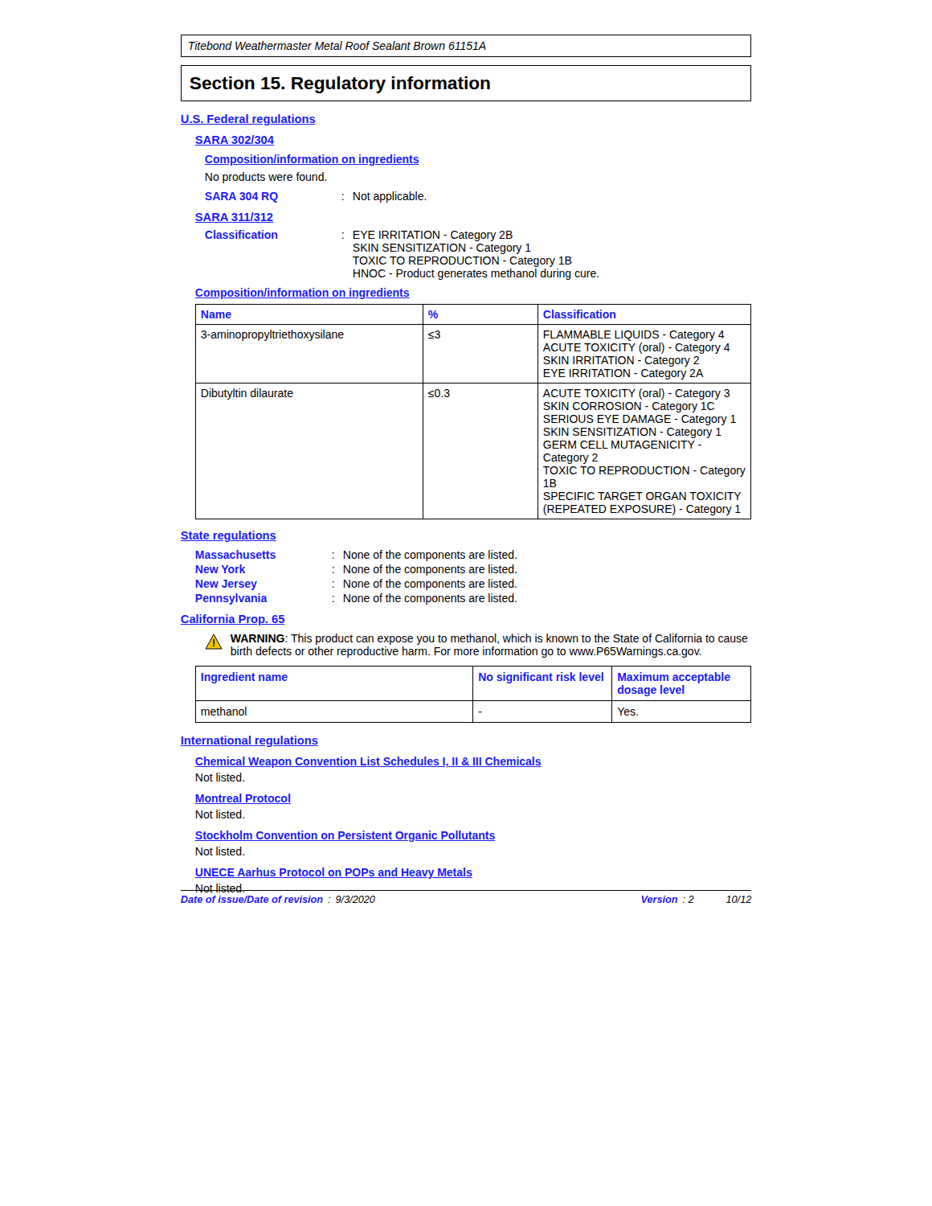Titebond Weathermaster Metal Roof Sealant Brown 61151A
Section 15. Regulatory information
U.S. Federal regulations
SARA 302/304
Composition/information on ingredients
No products were found.
SARA 304 RQ
:
Not applicable.
SARA 311/312
Classification
:
EYE IRRITATION - Category 2B SKIN SENSITIZATION - Category 1 TOXIC TO REPRODUCTION - Category 1B HNOC - Product generates methanol during cure.
Composition/information on ingredients
| Name | % | Classification |
| --- | --- | --- |
| 3-aminopropyltriethoxysilane | ≤3 | FLAMMABLE LIQUIDS - Category 4 ACUTE TOXICITY (oral) - Category 4 SKIN IRRITATION - Category 2 EYE IRRITATION - Category 2A |
| Dibutyltin dilaurate | ≤0.3 | ACUTE TOXICITY (oral) - Category 3 SKIN CORROSION - Category 1C SERIOUS EYE DAMAGE - Category 1 SKIN SENSITIZATION - Category 1 GERM CELL MUTAGENICITY - Category 2 TOXIC TO REPRODUCTION - Category 1B SPECIFIC TARGET ORGAN TOXICITY (REPEATED EXPOSURE) - Category 1 |
State regulations
Massachusetts
:
None of the components are listed.
New York
:
None of the components are listed.
New Jersey
:
None of the components are listed.
Pennsylvania
:
None of the components are listed.
California Prop. 65
!
WARNING: This product can expose you to methanol, which is known to the State of California to cause birth defects or other reproductive harm. For more information go to www.P65Warnings.ca.gov.
| Ingredient name | No significant risk level | Maximum acceptable dosage level |
| --- | --- | --- |
| methanol | - | Yes. |
International regulations
Chemical Weapon Convention List Schedules I, II & III Chemicals
Not listed.
Montreal Protocol
Not listed.
Stockholm Convention on Persistent Organic Pollutants
Not listed.
UNECE Aarhus Protocol on POPs and Heavy Metals
Not listed.
Date of issue/Date of revision : 9/3/2020 Version : 2 10/12